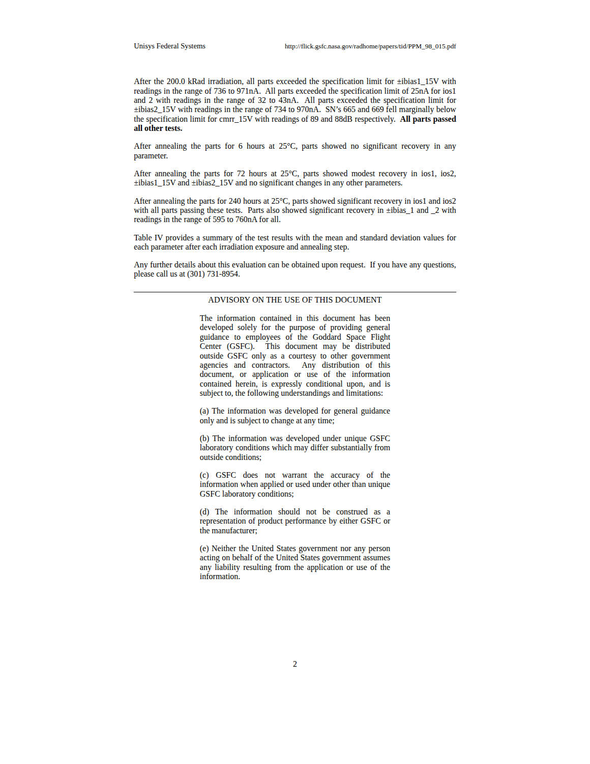Unisys Federal Systems
http://flick.gsfc.nasa.gov/radhome/papers/tid/PPM_98_015.pdf
After the 200.0 kRad irradiation, all parts exceeded the specification limit for ±ibias1_15V with readings in the range of 736 to 971nA. All parts exceeded the specification limit of 25nA for ios1 and 2 with readings in the range of 32 to 43nA. All parts exceeded the specification limit for ±ibias2_15V with readings in the range of 734 to 970nA. SN’s 665 and 669 fell marginally below the specification limit for cmrr_15V with readings of 89 and 88dB respectively. All parts passed all other tests.
After annealing the parts for 6 hours at 25°C, parts showed no significant recovery in any parameter.
After annealing the parts for 72 hours at 25°C, parts showed modest recovery in ios1, ios2, ±ibias1_15V and ±ibias2_15V and no significant changes in any other parameters.
After annealing the parts for 240 hours at 25°C, parts showed significant recovery in ios1 and ios2 with all parts passing these tests. Parts also showed significant recovery in ±ibias_1 and _2 with readings in the range of 595 to 760nA for all.
Table IV provides a summary of the test results with the mean and standard deviation values for each parameter after each irradiation exposure and annealing step.
Any further details about this evaluation can be obtained upon request. If you have any questions, please call us at (301) 731-8954.
ADVISORY ON THE USE OF THIS DOCUMENT
The information contained in this document has been developed solely for the purpose of providing general guidance to employees of the Goddard Space Flight Center (GSFC). This document may be distributed outside GSFC only as a courtesy to other government agencies and contractors. Any distribution of this document, or application or use of the information contained herein, is expressly conditional upon, and is subject to, the following understandings and limitations:
(a) The information was developed for general guidance only and is subject to change at any time;
(b) The information was developed under unique GSFC laboratory conditions which may differ substantially from outside conditions;
(c) GSFC does not warrant the accuracy of the information when applied or used under other than unique GSFC laboratory conditions;
(d) The information should not be construed as a representation of product performance by either GSFC or the manufacturer;
(e) Neither the United States government nor any person acting on behalf of the United States government assumes any liability resulting from the application or use of the information.
2